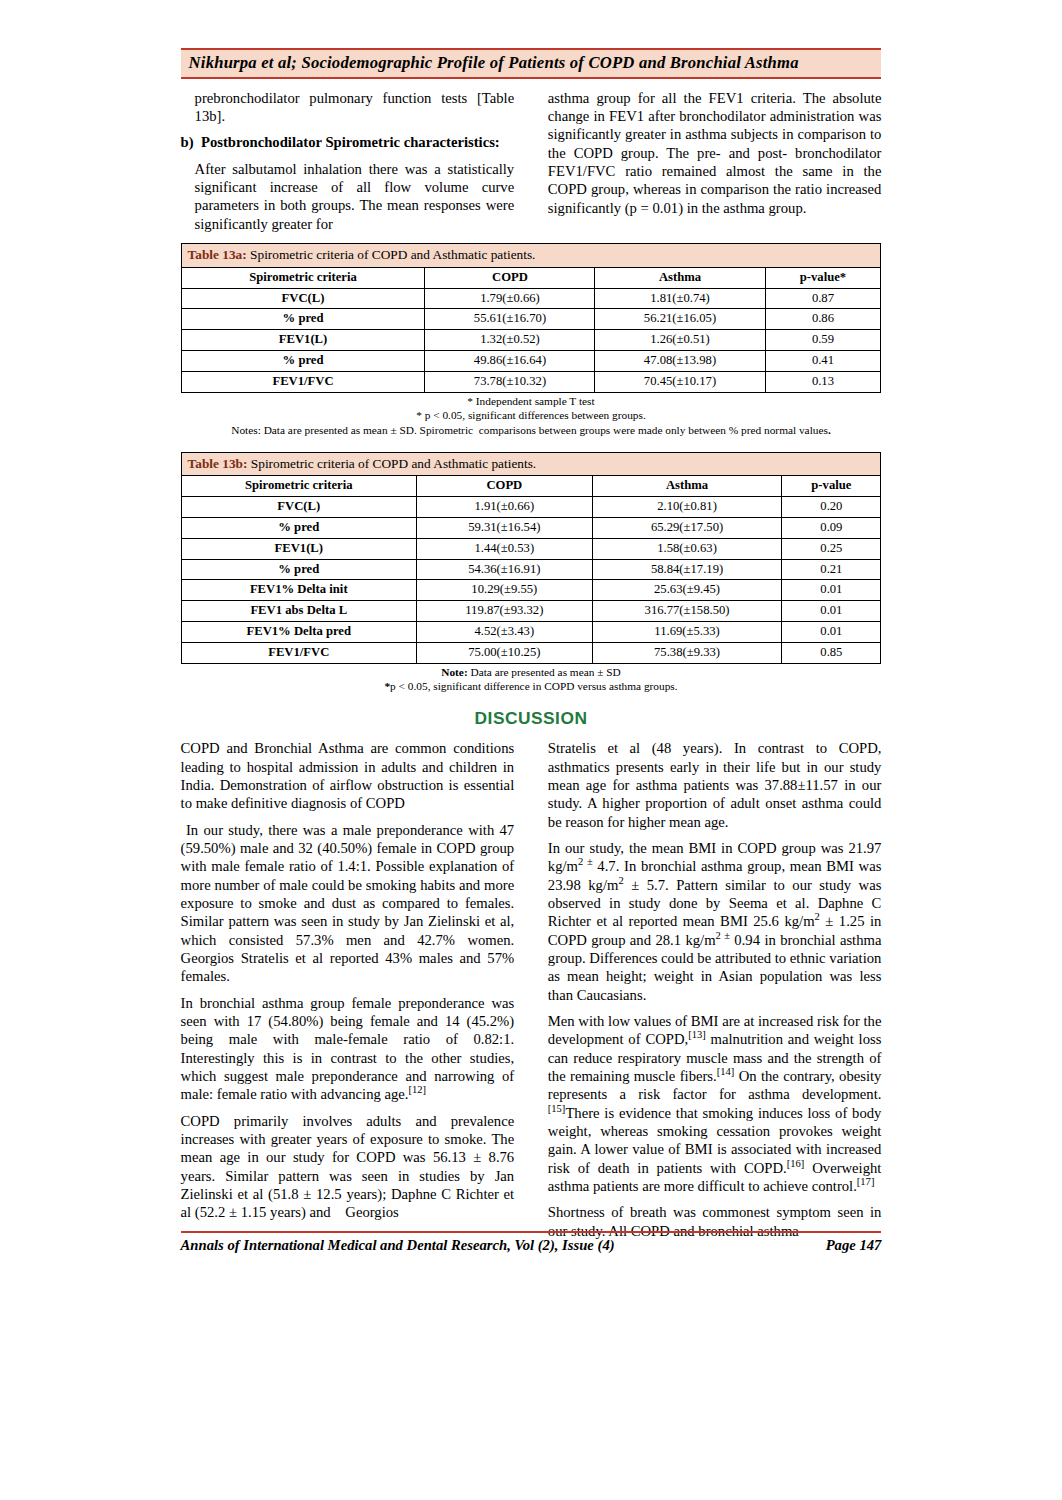Nikhurpa et al; Sociodemographic Profile of Patients of COPD and Bronchial Asthma
prebronchodilator pulmonary function tests [Table 13b].
b) Postbronchodilator Spirometric characteristics:
After salbutamol inhalation there was a statistically significant increase of all flow volume curve parameters in both groups. The mean responses were significantly greater for
asthma group for all the FEV1 criteria. The absolute change in FEV1 after bronchodilator administration was significantly greater in asthma subjects in comparison to the COPD group. The pre- and post- bronchodilator FEV1/FVC ratio remained almost the same in the COPD group, whereas in comparison the ratio increased significantly (p = 0.01) in the asthma group.
Table 13a: Spirometric criteria of COPD and Asthmatic patients.
| Spirometric criteria | COPD | Asthma | p-value* |
| --- | --- | --- | --- |
| FVC(L) | 1.79(±0.66) | 1.81(±0.74) | 0.87 |
| % pred | 55.61(±16.70) | 56.21(±16.05) | 0.86 |
| FEV1(L) | 1.32(±0.52) | 1.26(±0.51) | 0.59 |
| % pred | 49.86(±16.64) | 47.08(±13.98) | 0.41 |
| FEV1/FVC | 73.78(±10.32) | 70.45(±10.17) | 0.13 |
* Independent sample T test
* p < 0.05, significant differences between groups.
Notes: Data are presented as mean ± SD. Spirometric comparisons between groups were made only between % pred normal values.
Table 13b: Spirometric criteria of COPD and Asthmatic patients.
| Spirometric criteria | COPD | Asthma | p-value |
| --- | --- | --- | --- |
| FVC(L) | 1.91(±0.66) | 2.10(±0.81) | 0.20 |
| % pred | 59.31(±16.54) | 65.29(±17.50) | 0.09 |
| FEV1(L) | 1.44(±0.53) | 1.58(±0.63) | 0.25 |
| % pred | 54.36(±16.91) | 58.84(±17.19) | 0.21 |
| FEV1% Delta init | 10.29(±9.55) | 25.63(±9.45) | 0.01 |
| FEV1 abs Delta L | 119.87(±93.32) | 316.77(±158.50) | 0.01 |
| FEV1% Delta pred | 4.52(±3.43) | 11.69(±5.33) | 0.01 |
| FEV1/FVC | 75.00(±10.25) | 75.38(±9.33) | 0.85 |
Note: Data are presented as mean ± SD
*p < 0.05, significant difference in COPD versus asthma groups.
DISCUSSION
COPD and Bronchial Asthma are common conditions leading to hospital admission in adults and children in India. Demonstration of airflow obstruction is essential to make definitive diagnosis of COPD
In our study, there was a male preponderance with 47 (59.50%) male and 32 (40.50%) female in COPD group with male female ratio of 1.4:1. Possible explanation of more number of male could be smoking habits and more exposure to smoke and dust as compared to females. Similar pattern was seen in study by Jan Zielinski et al, which consisted 57.3% men and 42.7% women. Georgios Stratelis et al reported 43% males and 57% females.
In bronchial asthma group female preponderance was seen with 17 (54.80%) being female and 14 (45.2%) being male with male-female ratio of 0.82:1. Interestingly this is in contrast to the other studies, which suggest male preponderance and narrowing of male: female ratio with advancing age.[12]
COPD primarily involves adults and prevalence increases with greater years of exposure to smoke. The mean age in our study for COPD was 56.13 ± 8.76 years. Similar pattern was seen in studies by Jan Zielinski et al (51.8 ± 12.5 years); Daphne C Richter et al (52.2 ± 1.15 years) and Georgios
Stratelis et al (48 years). In contrast to COPD, asthmatics presents early in their life but in our study mean age for asthma patients was 37.88±11.57 in our study. A higher proportion of adult onset asthma could be reason for higher mean age.
In our study, the mean BMI in COPD group was 21.97 kg/m2 ± 4.7. In bronchial asthma group, mean BMI was 23.98 kg/m2 ± 5.7. Pattern similar to our study was observed in study done by Seema et al. Daphne C Richter et al reported mean BMI 25.6 kg/m2 ± 1.25 in COPD group and 28.1 kg/m2 ± 0.94 in bronchial asthma group. Differences could be attributed to ethnic variation as mean height; weight in Asian population was less than Caucasians.
Men with low values of BMI are at increased risk for the development of COPD,[13] malnutrition and weight loss can reduce respiratory muscle mass and the strength of the remaining muscle fibers.[14] On the contrary, obesity represents a risk factor for asthma development.[15]There is evidence that smoking induces loss of body weight, whereas smoking cessation provokes weight gain. A lower value of BMI is associated with increased risk of death in patients with COPD.[16] Overweight asthma patients are more difficult to achieve control.[17]
Shortness of breath was commonest symptom seen in our study. All COPD and bronchial asthma
Annals of International Medical and Dental Research, Vol (2), Issue (4) Page 147